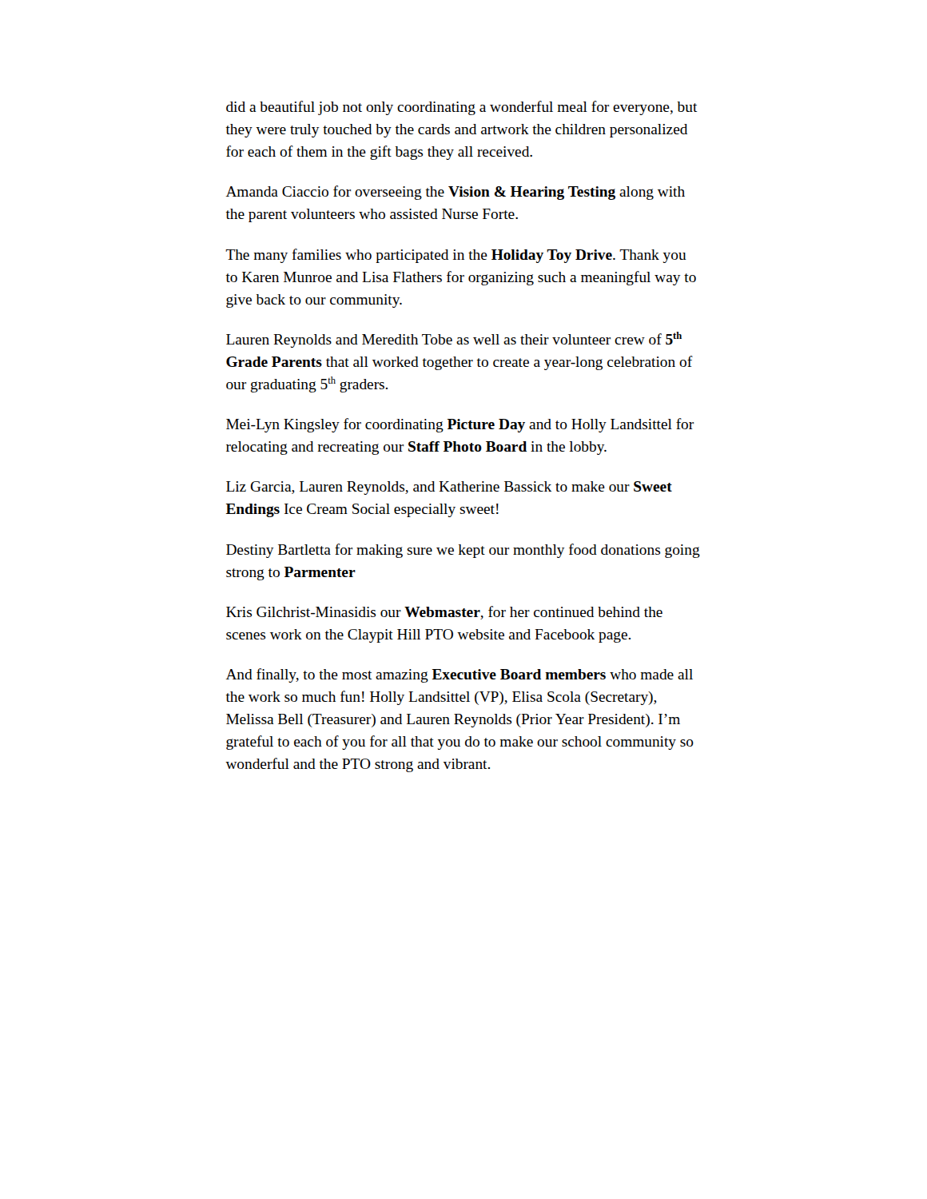did a beautiful job not only coordinating a wonderful meal for everyone, but they were truly touched by the cards and artwork the children personalized for each of them in the gift bags they all received.
Amanda Ciaccio for overseeing the Vision & Hearing Testing along with the parent volunteers who assisted Nurse Forte.
The many families who participated in the Holiday Toy Drive. Thank you to Karen Munroe and Lisa Flathers for organizing such a meaningful way to give back to our community.
Lauren Reynolds and Meredith Tobe as well as their volunteer crew of 5th Grade Parents that all worked together to create a year-long celebration of our graduating 5th graders.
Mei-Lyn Kingsley for coordinating Picture Day and to Holly Landsittel for relocating and recreating our Staff Photo Board in the lobby.
Liz Garcia, Lauren Reynolds, and Katherine Bassick to make our Sweet Endings Ice Cream Social especially sweet!
Destiny Bartletta for making sure we kept our monthly food donations going strong to Parmenter
Kris Gilchrist-Minasidis our Webmaster, for her continued behind the scenes work on the Claypit Hill PTO website and Facebook page.
And finally, to the most amazing Executive Board members who made all the work so much fun! Holly Landsittel (VP), Elisa Scola (Secretary), Melissa Bell (Treasurer) and Lauren Reynolds (Prior Year President). I’m grateful to each of you for all that you do to make our school community so wonderful and the PTO strong and vibrant.